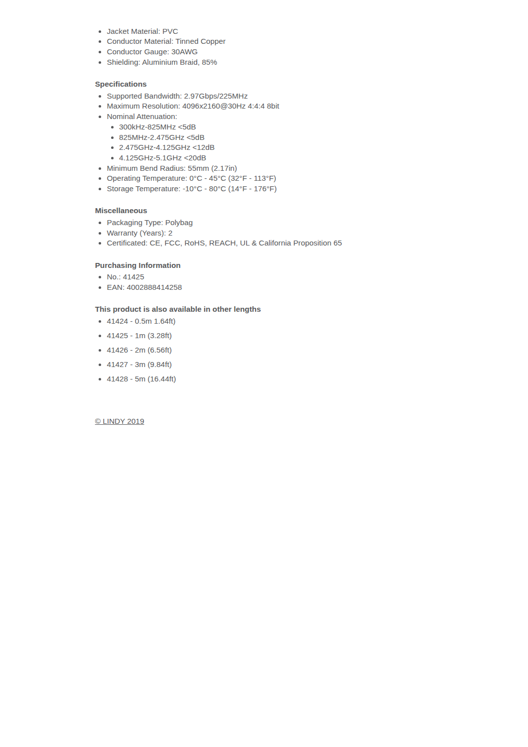Jacket Material: PVC
Conductor Material: Tinned Copper
Conductor Gauge: 30AWG
Shielding: Aluminium Braid, 85%
Specifications
Supported Bandwidth: 2.97Gbps/225MHz
Maximum Resolution: 4096x2160@30Hz 4:4:4 8bit
Nominal Attenuation:
300kHz-825MHz <5dB
825MHz-2.475GHz <5dB
2.475GHz-4.125GHz <12dB
4.125GHz-5.1GHz <20dB
Minimum Bend Radius: 55mm (2.17in)
Operating Temperature: 0°C - 45°C (32°F - 113°F)
Storage Temperature: -10°C - 80°C (14°F - 176°F)
Miscellaneous
Packaging Type: Polybag
Warranty (Years): 2
Certificated: CE, FCC, RoHS, REACH, UL & California Proposition 65
Purchasing Information
No.: 41425
EAN: 4002888414258
This product is also available in other lengths
41424 - 0.5m 1.64ft)
41425 - 1m (3.28ft)
41426 - 2m (6.56ft)
41427 - 3m (9.84ft)
41428 - 5m (16.44ft)
© LINDY 2019